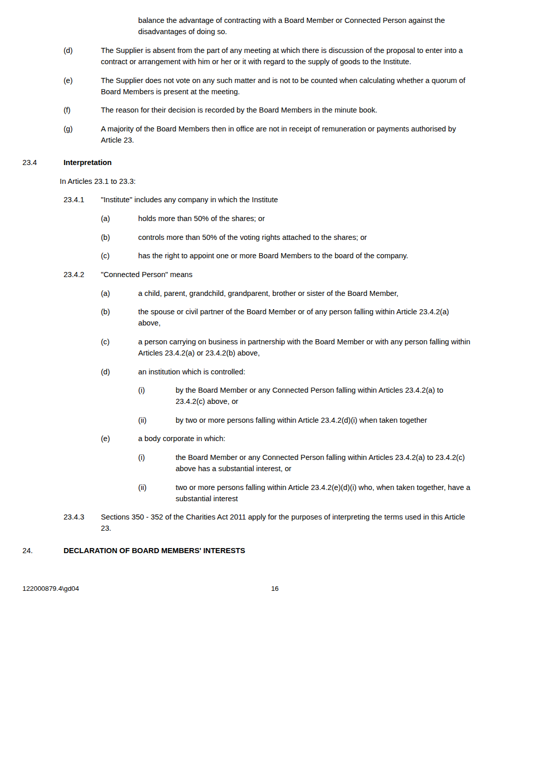balance the advantage of contracting with a Board Member or Connected Person against the disadvantages of doing so.
(d)
The Supplier is absent from the part of any meeting at which there is discussion of the proposal to enter into a contract or arrangement with him or her or it with regard to the supply of goods to the Institute.
(e)
The Supplier does not vote on any such matter and is not to be counted when calculating whether a quorum of Board Members is present at the meeting.
(f)
The reason for their decision is recorded by the Board Members in the minute book.
(g)
A majority of the Board Members then in office are not in receipt of remuneration or payments authorised by Article 23.
23.4
Interpretation
In Articles 23.1 to 23.3:
23.4.1
"Institute" includes any company in which the Institute
(a)
holds more than 50% of the shares; or
(b)
controls more than 50% of the voting rights attached to the shares; or
(c)
has the right to appoint one or more Board Members to the board of the company.
23.4.2
"Connected Person" means
(a)
a child, parent, grandchild, grandparent, brother or sister of the Board Member,
(b)
the spouse or civil partner of the Board Member or of any person falling within Article 23.4.2(a) above,
(c)
a person carrying on business in partnership with the Board Member or with any person falling within Articles 23.4.2(a) or 23.4.2(b) above,
(d)
an institution which is controlled:
(i)
by the Board Member or any Connected Person falling within Articles 23.4.2(a) to 23.4.2(c) above, or
(ii)
by two or more persons falling within Article 23.4.2(d)(i) when taken together
(e)
a body corporate in which:
(i)
the Board Member or any Connected Person falling within Articles 23.4.2(a) to 23.4.2(c) above has a substantial interest, or
(ii)
two or more persons falling within Article 23.4.2(e)(d)(i) who, when taken together, have a substantial interest
23.4.3
Sections 350 - 352 of the Charities Act 2011 apply for the purposes of interpreting the terms used in this Article 23.
24.
DECLARATION OF BOARD MEMBERS' INTERESTS
122000879.4\gd04
16